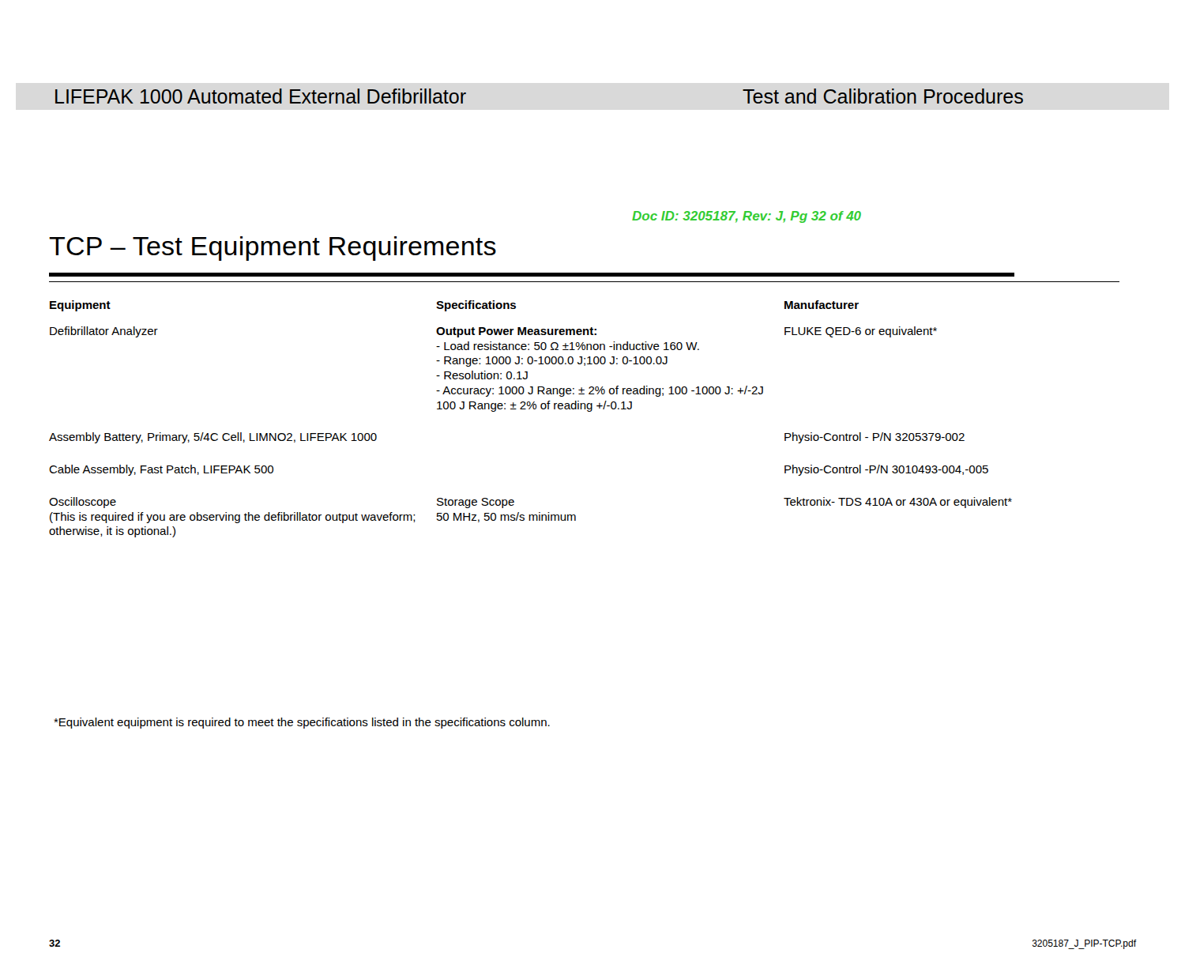LIFEPAK 1000 Automated External Defibrillator Test and Calibration Procedures
Doc ID: 3205187, Rev: J, Pg 32 of 40
TCP – Test Equipment Requirements
| Equipment | Specifications | Manufacturer |
| --- | --- | --- |
| Defibrillator Analyzer | Output Power Measurement: - Load resistance: 50 Ω ±1%non -inductive 160 W. - Range: 1000 J: 0-1000.0 J;100 J: 0-100.0J - Resolution: 0.1J - Accuracy: 1000 J Range: ± 2% of reading; 100 -1000 J: +/-2J 100 J Range: ± 2% of reading +/-0.1J | FLUKE QED-6 or equivalent* |
| Assembly Battery, Primary, 5/4C Cell, LIMNO2, LIFEPAK 1000 | | Physio-Control - P/N 3205379-002 |
| Cable Assembly, Fast Patch, LIFEPAK 500 | | Physio-Control -P/N 3010493-004,-005 |
| Oscilloscope (This is required if you are observing the defibrillator output waveform; otherwise, it is optional.) | Storage Scope 50 MHz, 50 ms/s minimum | Tektronix- TDS 410A or 430A or equivalent* |
*Equivalent equipment is required to meet the specifications listed in the specifications column.
32
3205187_J_PIP-TCP.pdf